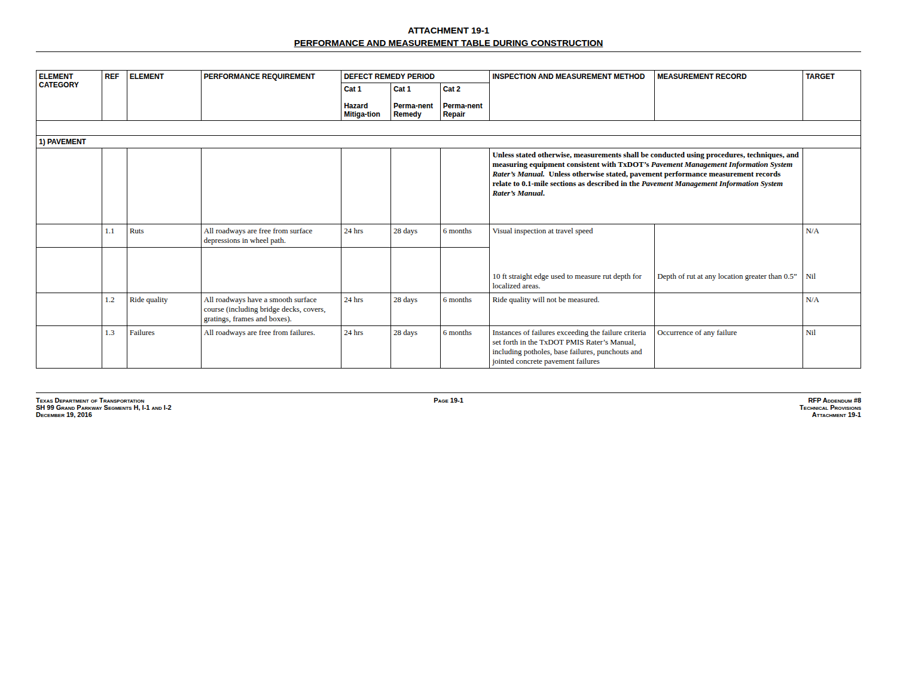ATTACHMENT 19-1
PERFORMANCE AND MEASUREMENT TABLE DURING CONSTRUCTION
| ELEMENT CATEGORY | REF | ELEMENT | PERFORMANCE REQUIREMENT | DEFECT REMEDY PERIOD | INSPECTION AND MEASUREMENT METHOD | MEASUREMENT RECORD | TARGET |
| --- | --- | --- | --- | --- | --- | --- | --- |
| Cat 1 Hazard Mitiga-tion | Cat 1 Perma-nent Remedy | Cat 2 Perma-nent Repair |
| 1) PAVEMENT |
| | | | | | | | Unless stated otherwise, measurements shall be conducted using procedures, techniques, and measuring equipment consistent with TxDOT’s Pavement Management Information System Rater’s Manual. Unless otherwise stated, pavement performance measurement records relate to 0.1-mile sections as described in the Pavement Management Information System Rater’s Manual . | |
| | 1.1 | Ruts | All roadways are free from surface depressions in wheel path. | 24 hrs | 28 days | 6 months | Visual inspection at travel speed | | N/A |
| | | | | | | | 10 ft straight edge used to measure rut depth for localized areas. | Depth of rut at any location greater than 0.5” | Nil |
| | 1.2 | Ride quality | All roadways have a smooth surface course (including bridge decks, covers, gratings, frames and boxes). | 24 hrs | 28 days | 6 months | Ride quality will not be measured. | | N/A |
| | 1.3 | Failures | All roadways are free from failures. | 24 hrs | 28 days | 6 months | Instances of failures exceeding the failure criteria set forth in the TxDOT PMIS Rater’s Manual, including potholes, base failures, punchouts and jointed concrete pavement failures | Occurrence of any failure | Nil |
| Texas Department of Transportation SH 99 Grand Parkway Segments H, I-1 and I-2 December 19, 2016 | Page 19-1 | RFP Addendum #8 Technical Provisions Attachment 19-1 |